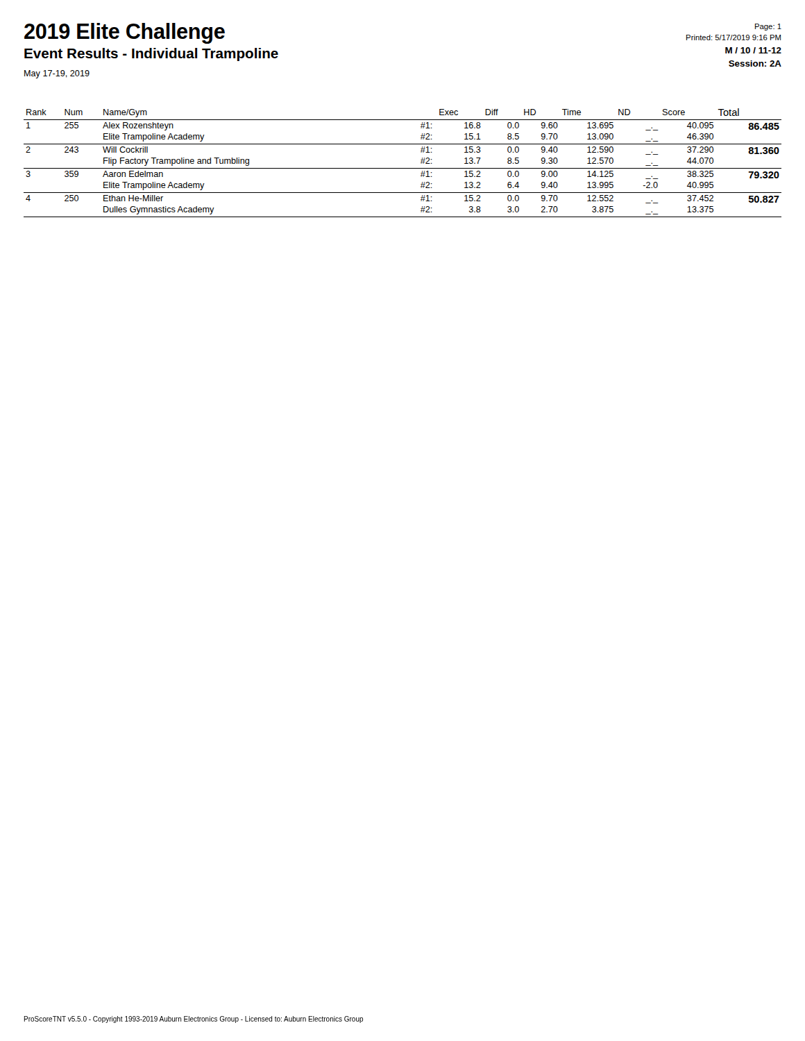Page: 1
Printed: 5/17/2019 9:16 PM
M / 10 / 11-12
Session: 2A
2019 Elite Challenge
Event Results - Individual Trampoline
May 17-19, 2019
| Rank | Num | Name/Gym | | Exec | Diff | HD | Time | ND | Score | Total |
| --- | --- | --- | --- | --- | --- | --- | --- | --- | --- | --- |
| 1 | 255 | Alex Rozenshteyn | #1: | 16.8 | 0.0 | 9.60 | 13.695 | _._ | 40.095 | 86.485 |
| | | Elite Trampoline Academy | #2: | 15.1 | 8.5 | 9.70 | 13.090 | _._ | 46.390 |
| 2 | 243 | Will Cockrill | #1: | 15.3 | 0.0 | 9.40 | 12.590 | _._ | 37.290 | 81.360 |
| | | Flip Factory Trampoline and Tumbling | #2: | 13.7 | 8.5 | 9.30 | 12.570 | _._ | 44.070 |
| 3 | 359 | Aaron Edelman | #1: | 15.2 | 0.0 | 9.00 | 14.125 | _._ | 38.325 | 79.320 |
| | | Elite Trampoline Academy | #2: | 13.2 | 6.4 | 9.40 | 13.995 | -2.0 | 40.995 |
| 4 | 250 | Ethan He-Miller | #1: | 15.2 | 0.0 | 9.70 | 12.552 | _._ | 37.452 | 50.827 |
| | | Dulles Gymnastics Academy | #2: | 3.8 | 3.0 | 2.70 | 3.875 | _._ | 13.375 |
ProScoreTNT v5.5.0 - Copyright 1993-2019 Auburn Electronics Group - Licensed to: Auburn Electronics Group